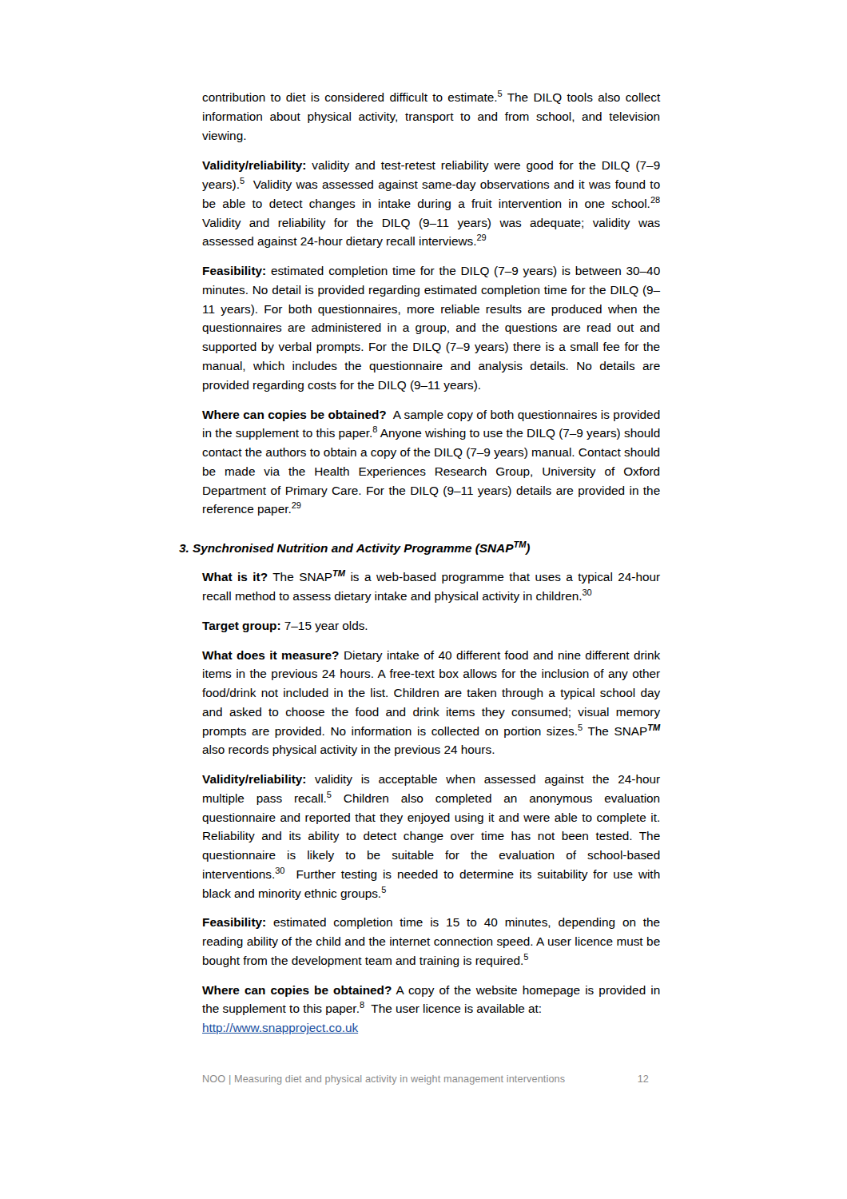contribution to diet is considered difficult to estimate.5 The DILQ tools also collect information about physical activity, transport to and from school, and television viewing.
Validity/reliability: validity and test-retest reliability were good for the DILQ (7–9 years).5 Validity was assessed against same-day observations and it was found to be able to detect changes in intake during a fruit intervention in one school.28 Validity and reliability for the DILQ (9–11 years) was adequate; validity was assessed against 24-hour dietary recall interviews.29
Feasibility: estimated completion time for the DILQ (7–9 years) is between 30–40 minutes. No detail is provided regarding estimated completion time for the DILQ (9–11 years). For both questionnaires, more reliable results are produced when the questionnaires are administered in a group, and the questions are read out and supported by verbal prompts. For the DILQ (7–9 years) there is a small fee for the manual, which includes the questionnaire and analysis details. No details are provided regarding costs for the DILQ (9–11 years).
Where can copies be obtained? A sample copy of both questionnaires is provided in the supplement to this paper.8 Anyone wishing to use the DILQ (7–9 years) should contact the authors to obtain a copy of the DILQ (7–9 years) manual. Contact should be made via the Health Experiences Research Group, University of Oxford Department of Primary Care. For the DILQ (9–11 years) details are provided in the reference paper.29
3. Synchronised Nutrition and Activity Programme (SNAPTM)
What is it? The SNAPTM is a web-based programme that uses a typical 24-hour recall method to assess dietary intake and physical activity in children.30
Target group: 7–15 year olds.
What does it measure? Dietary intake of 40 different food and nine different drink items in the previous 24 hours. A free-text box allows for the inclusion of any other food/drink not included in the list. Children are taken through a typical school day and asked to choose the food and drink items they consumed; visual memory prompts are provided. No information is collected on portion sizes.5 The SNAPTM also records physical activity in the previous 24 hours.
Validity/reliability: validity is acceptable when assessed against the 24-hour multiple pass recall.5 Children also completed an anonymous evaluation questionnaire and reported that they enjoyed using it and were able to complete it. Reliability and its ability to detect change over time has not been tested. The questionnaire is likely to be suitable for the evaluation of school-based interventions.30 Further testing is needed to determine its suitability for use with black and minority ethnic groups.5
Feasibility: estimated completion time is 15 to 40 minutes, depending on the reading ability of the child and the internet connection speed. A user licence must be bought from the development team and training is required.5
Where can copies be obtained? A copy of the website homepage is provided in the supplement to this paper.8 The user licence is available at:
http://www.snapproject.co.uk
NOO | Measuring diet and physical activity in weight management interventions
12